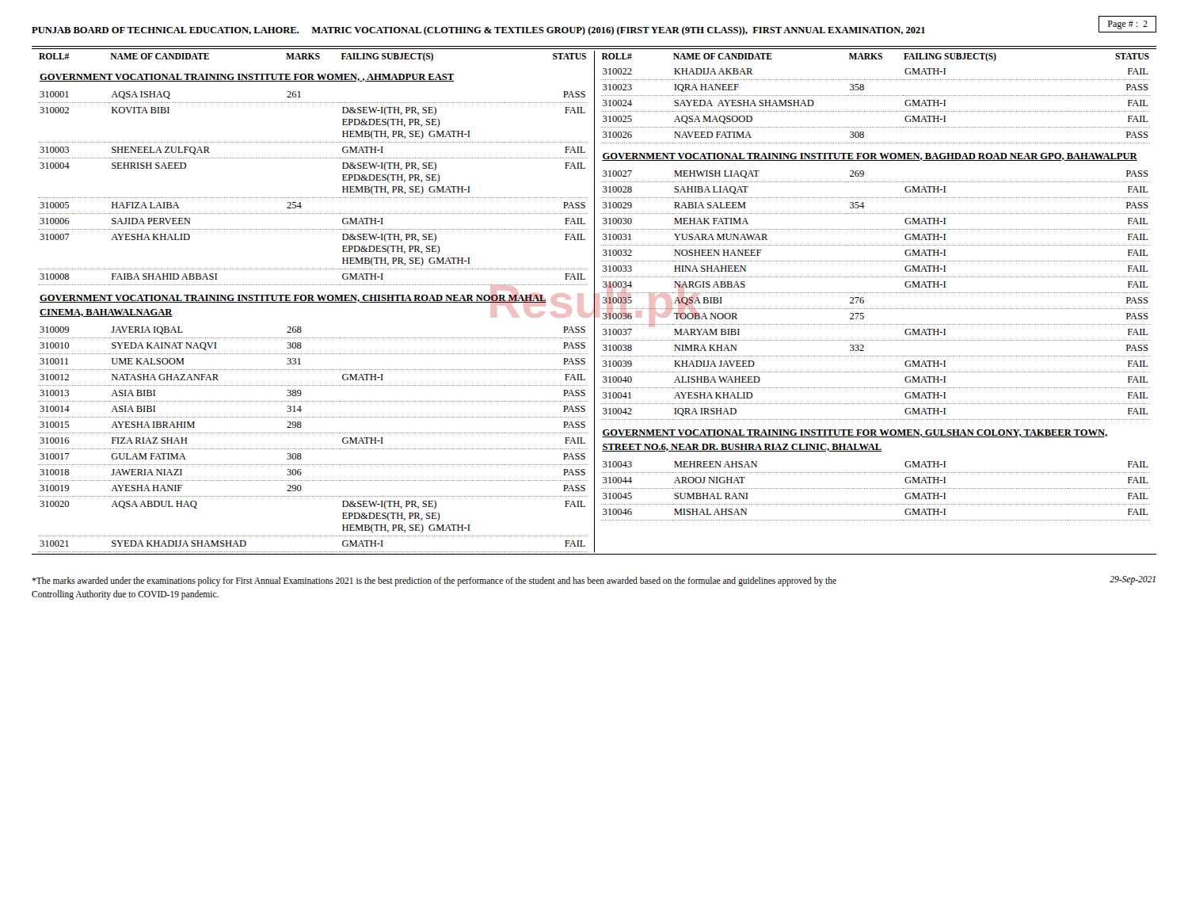Page # : 2
Result.pk
PUNJAB BOARD OF TECHNICAL EDUCATION, LAHORE. MATRIC VOCATIONAL (CLOTHING & TEXTILES GROUP) (2016) (FIRST YEAR (9TH CLASS)), FIRST ANNUAL EXAMINATION, 2021
| ROLL# | NAME OF CANDIDATE | MARKS | FAILING SUBJECT(S) | STATUS |
| --- | --- | --- | --- | --- |
| GOVERNMENT VOCATIONAL TRAINING INSTITUTE FOR WOMEN, , AHMADPUR EAST |
| 310001 | AQSA ISHAQ | 261 | | PASS |
| 310002 | KOVITA BIBI | | D&SEW-I(TH, PR, SE) EPD&DES(TH, PR, SE) HEMB(TH, PR, SE) GMATH-I | FAIL |
| 310003 | SHENEELA ZULFQAR | | GMATH-I | FAIL |
| 310004 | SEHRISH SAEED | | D&SEW-I(TH, PR, SE) EPD&DES(TH, PR, SE) HEMB(TH, PR, SE) GMATH-I | FAIL |
| 310005 | HAFIZA LAIBA | 254 | | PASS |
| 310006 | SAJIDA PERVEEN | | GMATH-I | FAIL |
| 310007 | AYESHA KHALID | | D&SEW-I(TH, PR, SE) EPD&DES(TH, PR, SE) HEMB(TH, PR, SE) GMATH-I | FAIL |
| 310008 | FAIBA SHAHID ABBASI | | GMATH-I | FAIL |
| GOVERNMENT VOCATIONAL TRAINING INSTITUTE FOR WOMEN, CHISHTIA ROAD NEAR NOOR MAHAL CINEMA, BAHAWALNAGAR |
| 310009 | JAVERIA IQBAL | 268 | | PASS |
| 310010 | SYEDA KAINAT NAQVI | 308 | | PASS |
| 310011 | UME KALSOOM | 331 | | PASS |
| 310012 | NATASHA GHAZANFAR | | GMATH-I | FAIL |
| 310013 | ASIA BIBI | 389 | | PASS |
| 310014 | ASIA BIBI | 314 | | PASS |
| 310015 | AYESHA IBRAHIM | 298 | | PASS |
| 310016 | FIZA RIAZ SHAH | | GMATH-I | FAIL |
| 310017 | GULAM FATIMA | 308 | | PASS |
| 310018 | JAWERIA NIAZI | 306 | | PASS |
| 310019 | AYESHA HANIF | 290 | | PASS |
| 310020 | AQSA ABDUL HAQ | | D&SEW-I(TH, PR, SE) EPD&DES(TH, PR, SE) HEMB(TH, PR, SE) GMATH-I | FAIL |
| 310021 | SYEDA KHADIJA SHAMSHAD | | GMATH-I | FAIL |
| ROLL# | NAME OF CANDIDATE | MARKS | FAILING SUBJECT(S) | STATUS |
| --- | --- | --- | --- | --- |
| 310022 | KHADIJA AKBAR | | GMATH-I | FAIL |
| 310023 | IQRA HANEEF | 358 | | PASS |
| 310024 | SAYEDA AYESHA SHAMSHAD | | GMATH-I | FAIL |
| 310025 | AQSA MAQSOOD | | GMATH-I | FAIL |
| 310026 | NAVEED FATIMA | 308 | | PASS |
| GOVERNMENT VOCATIONAL TRAINING INSTITUTE FOR WOMEN, BAGHDAD ROAD NEAR GPO, BAHAWALPUR |
| 310027 | MEHWISH LIAQAT | 269 | | PASS |
| 310028 | SAHIBA LIAQAT | | GMATH-I | FAIL |
| 310029 | RABIA SALEEM | 354 | | PASS |
| 310030 | MEHAK FATIMA | | GMATH-I | FAIL |
| 310031 | YUSARA MUNAWAR | | GMATH-I | FAIL |
| 310032 | NOSHEEN HANEEF | | GMATH-I | FAIL |
| 310033 | HINA SHAHEEN | | GMATH-I | FAIL |
| 310034 | NARGIS ABBAS | | GMATH-I | FAIL |
| 310035 | AQSA BIBI | 276 | | PASS |
| 310036 | TOOBA NOOR | 275 | | PASS |
| 310037 | MARYAM BIBI | | GMATH-I | FAIL |
| 310038 | NIMRA KHAN | 332 | | PASS |
| 310039 | KHADIJA JAVEED | | GMATH-I | FAIL |
| 310040 | ALISHBA WAHEED | | GMATH-I | FAIL |
| 310041 | AYESHA KHALID | | GMATH-I | FAIL |
| 310042 | IQRA IRSHAD | | GMATH-I | FAIL |
| GOVERNMENT VOCATIONAL TRAINING INSTITUTE FOR WOMEN, GULSHAN COLONY, TAKBEER TOWN, STREET NO.6, NEAR DR. BUSHRA RIAZ CLINIC, BHALWAL |
| 310043 | MEHREEN AHSAN | | GMATH-I | FAIL |
| 310044 | AROOJ NIGHAT | | GMATH-I | FAIL |
| 310045 | SUMBHAL RANI | | GMATH-I | FAIL |
| 310046 | MISHAL AHSAN | | GMATH-I | FAIL |
*The marks awarded under the examinations policy for First Annual Examinations 2021 is the best prediction of the performance of the student and has been awarded based on the formulae and guidelines approved by the Controlling Authority due to COVID-19 pandemic.
29-Sep-2021